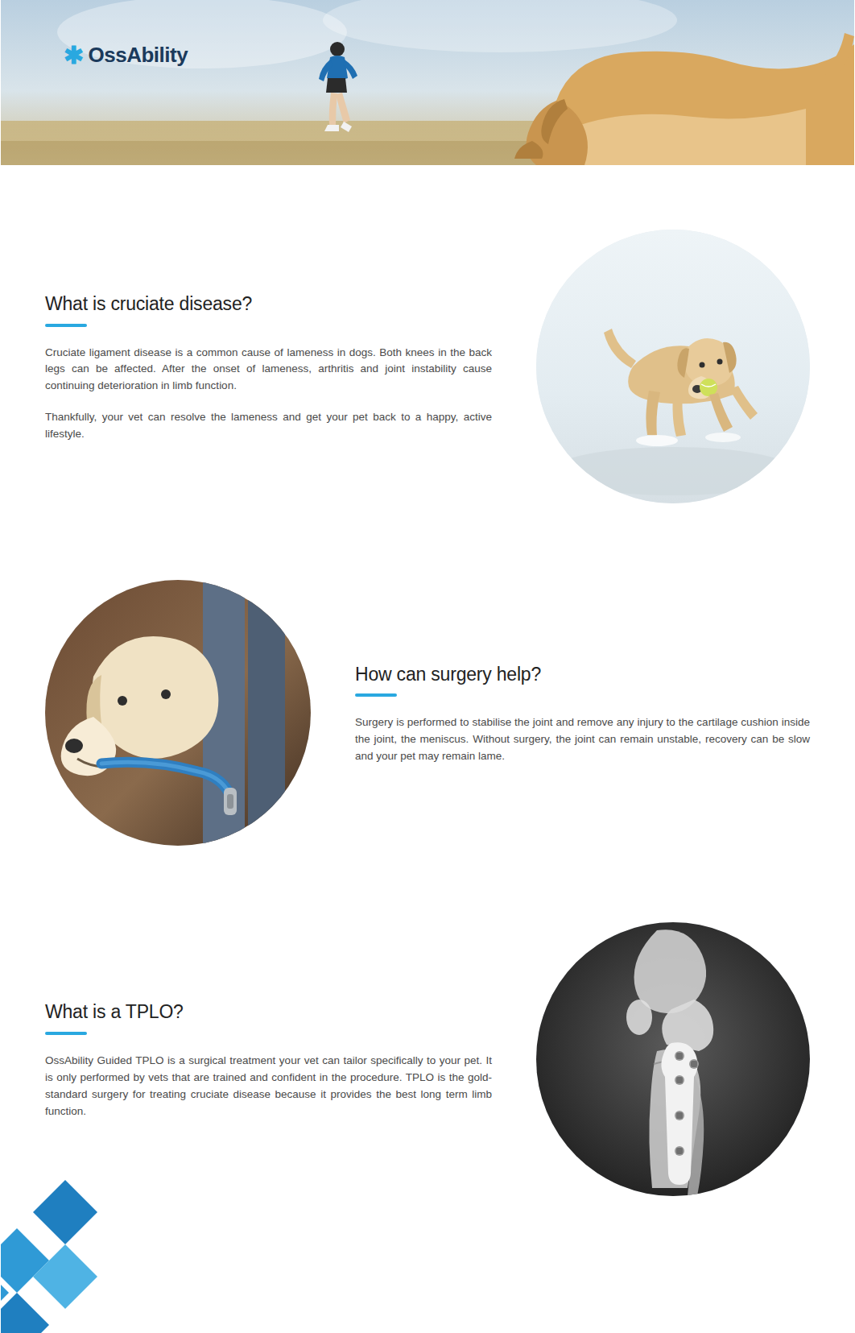✱OssAbility
What is cruciate disease?
Cruciate ligament disease is a common cause of lameness in dogs. Both knees in the back legs can be affected. After the onset of lameness, arthritis and joint instability cause continuing deterioration in limb function.
Thankfully, your vet can resolve the lameness and get your pet back to a happy, active lifestyle.
How can surgery help?
Surgery is performed to stabilise the joint and remove any injury to the cartilage cushion inside the joint, the meniscus. Without surgery, the joint can remain unstable, recovery can be slow and your pet may remain lame.
What is a TPLO?
OssAbility Guided TPLO is a surgical treatment your vet can tailor specifically to your pet. It is only performed by vets that are trained and confident in the procedure. TPLO is the gold-standard surgery for treating cruciate disease because it provides the best long term limb function.